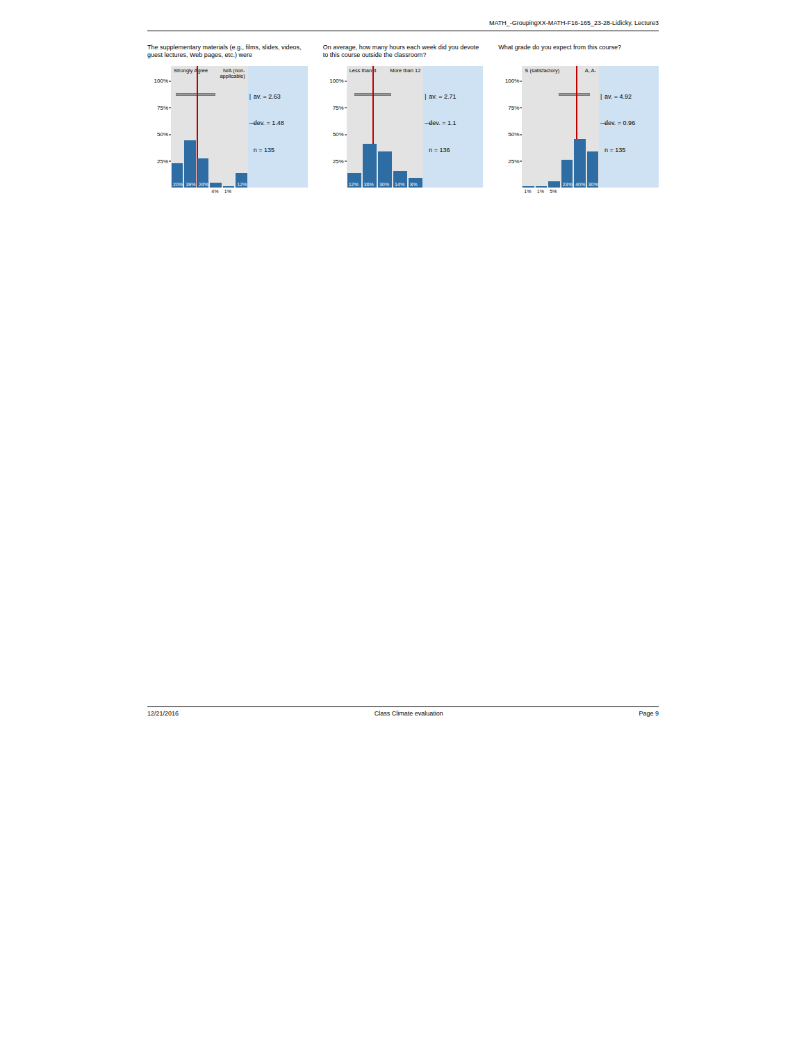MATH_-GroupingXX-MATH-F16-165_23-28-Lidicky, Lecture3
The supplementary materials (e.g., films, slides, videos, guest lectures, Web pages, etc.) were
100%
75%
50%
25%
Strongly Agree N/A (non-
applicable)
20%
39%
24%
4%
1%
12%
|
av. = 2.63
—
dev. = 1.48
n = 135
On average, how many hours each week did you devote to this course outside the classroom?
100%
75%
50%
25%
Less than 3 More than 12
12%
36%
30%
14%
8%
|
av. = 2.71
—
dev. = 1.1
n = 136
What grade do you expect from this course?
100%
75%
50%
25%
S (satisfactory) A, A-
1%
1%
5%
23%
40%
30%
|
av. = 4.92
—
dev. = 0.96
n = 135
12/21/2016
Class Climate evaluation
Page 9